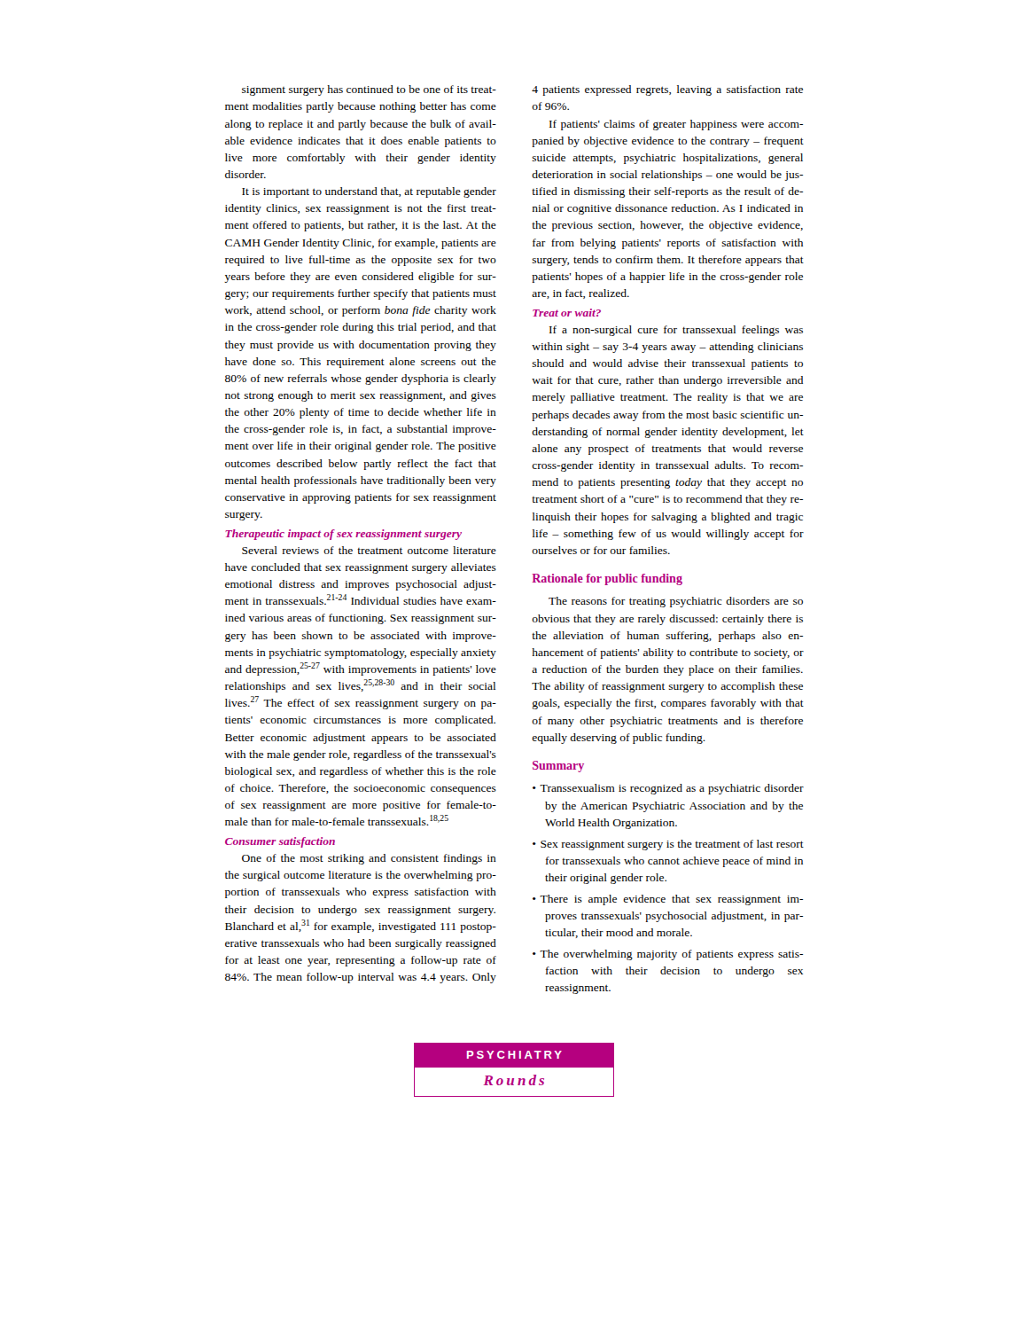signment surgery has continued to be one of its treatment modalities partly because nothing better has come along to replace it and partly because the bulk of available evidence indicates that it does enable patients to live more comfortably with their gender identity disorder.
It is important to understand that, at reputable gender identity clinics, sex reassignment is not the first treatment offered to patients, but rather, it is the last. At the CAMH Gender Identity Clinic, for example, patients are required to live full-time as the opposite sex for two years before they are even considered eligible for surgery; our requirements further specify that patients must work, attend school, or perform bona fide charity work in the cross-gender role during this trial period, and that they must provide us with documentation proving they have done so. This requirement alone screens out the 80% of new referrals whose gender dysphoria is clearly not strong enough to merit sex reassignment, and gives the other 20% plenty of time to decide whether life in the cross-gender role is, in fact, a substantial improvement over life in their original gender role. The positive outcomes described below partly reflect the fact that mental health professionals have traditionally been very conservative in approving patients for sex reassignment surgery.
Therapeutic impact of sex reassignment surgery
Several reviews of the treatment outcome literature have concluded that sex reassignment surgery alleviates emotional distress and improves psychosocial adjustment in transsexuals.21-24 Individual studies have examined various areas of functioning. Sex reassignment surgery has been shown to be associated with improvements in psychiatric symptomatology, especially anxiety and depression,25-27 with improvements in patients' love relationships and sex lives,25,28-30 and in their social lives.27 The effect of sex reassignment surgery on patients' economic circumstances is more complicated. Better economic adjustment appears to be associated with the male gender role, regardless of the transsexual's biological sex, and regardless of whether this is the role of choice. Therefore, the socioeconomic consequences of sex reassignment are more positive for female-to-male than for male-to-female transsexuals.18,25
Consumer satisfaction
One of the most striking and consistent findings in the surgical outcome literature is the overwhelming proportion of transsexuals who express satisfaction with their decision to undergo sex reassignment surgery. Blanchard et al,31 for example, investigated 111 postoperative transsexuals who had been surgically reassigned for at least one year, representing a follow-up rate of 84%. The mean follow-up interval was 4.4 years. Only 4 patients expressed regrets, leaving a satisfaction rate of 96%.
If patients' claims of greater happiness were accompanied by objective evidence to the contrary – frequent suicide attempts, psychiatric hospitalizations, general deterioration in social relationships – one would be justified in dismissing their self-reports as the result of denial or cognitive dissonance reduction. As I indicated in the previous section, however, the objective evidence, far from belying patients' reports of satisfaction with surgery, tends to confirm them. It therefore appears that patients' hopes of a happier life in the cross-gender role are, in fact, realized.
Treat or wait?
If a non-surgical cure for transsexual feelings was within sight – say 3-4 years away – attending clinicians should and would advise their transsexual patients to wait for that cure, rather than undergo irreversible and merely palliative treatment. The reality is that we are perhaps decades away from the most basic scientific understanding of normal gender identity development, let alone any prospect of treatments that would reverse cross-gender identity in transsexual adults. To recommend to patients presenting today that they accept no treatment short of a "cure" is to recommend that they relinquish their hopes for salvaging a blighted and tragic life – something few of us would willingly accept for ourselves or for our families.
Rationale for public funding
The reasons for treating psychiatric disorders are so obvious that they are rarely discussed: certainly there is the alleviation of human suffering, perhaps also enhancement of patients' ability to contribute to society, or a reduction of the burden they place on their families. The ability of reassignment surgery to accomplish these goals, especially the first, compares favorably with that of many other psychiatric treatments and is therefore equally deserving of public funding.
Summary
•Transsexualism is recognized as a psychiatric disorder by the American Psychiatric Association and by the World Health Organization.
•Sex reassignment surgery is the treatment of last resort for transsexuals who cannot achieve peace of mind in their original gender role.
•There is ample evidence that sex reassignment improves transsexuals' psychosocial adjustment, in particular, their mood and morale.
•The overwhelming majority of patients express satisfaction with their decision to undergo sex reassignment.
PSYCHIATRY
Rounds